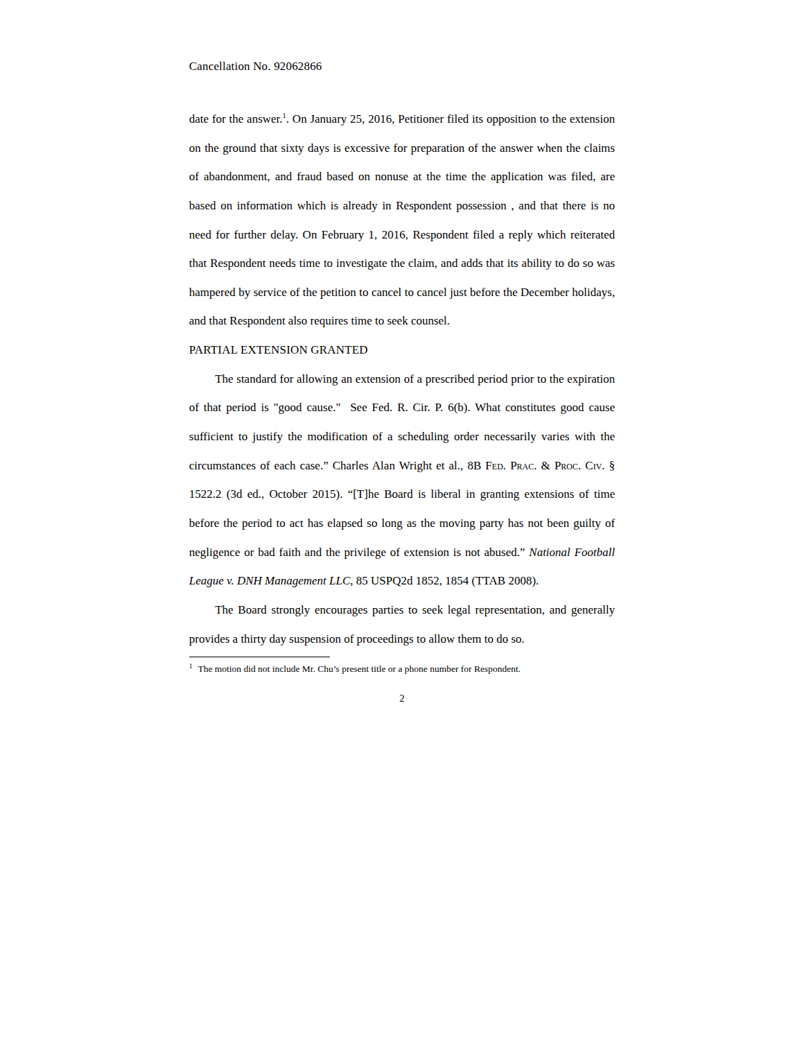Cancellation No. 92062866
date for the answer.1. On January 25, 2016, Petitioner filed its opposition to the extension on the ground that sixty days is excessive for preparation of the answer when the claims of abandonment, and fraud based on nonuse at the time the application was filed, are based on information which is already in Respondent possession , and that there is no need for further delay. On February 1, 2016, Respondent filed a reply which reiterated that Respondent needs time to investigate the claim, and adds that its ability to do so was hampered by service of the petition to cancel to cancel just before the December holidays, and that Respondent also requires time to seek counsel.
PARTIAL EXTENSION GRANTED
The standard for allowing an extension of a prescribed period prior to the expiration of that period is "good cause." See Fed. R. Cir. P. 6(b). What constitutes good cause sufficient to justify the modification of a scheduling order necessarily varies with the circumstances of each case.” Charles Alan Wright et al., 8B Fed. Prac. & Proc. Civ. § 1522.2 (3d ed., October 2015). “[T]he Board is liberal in granting extensions of time before the period to act has elapsed so long as the moving party has not been guilty of negligence or bad faith and the privilege of extension is not abused.” National Football League v. DNH Management LLC, 85 USPQ2d 1852, 1854 (TTAB 2008).
The Board strongly encourages parties to seek legal representation, and generally provides a thirty day suspension of proceedings to allow them to do so.
1 The motion did not include Mr. Chu’s present title or a phone number for Respondent.
2